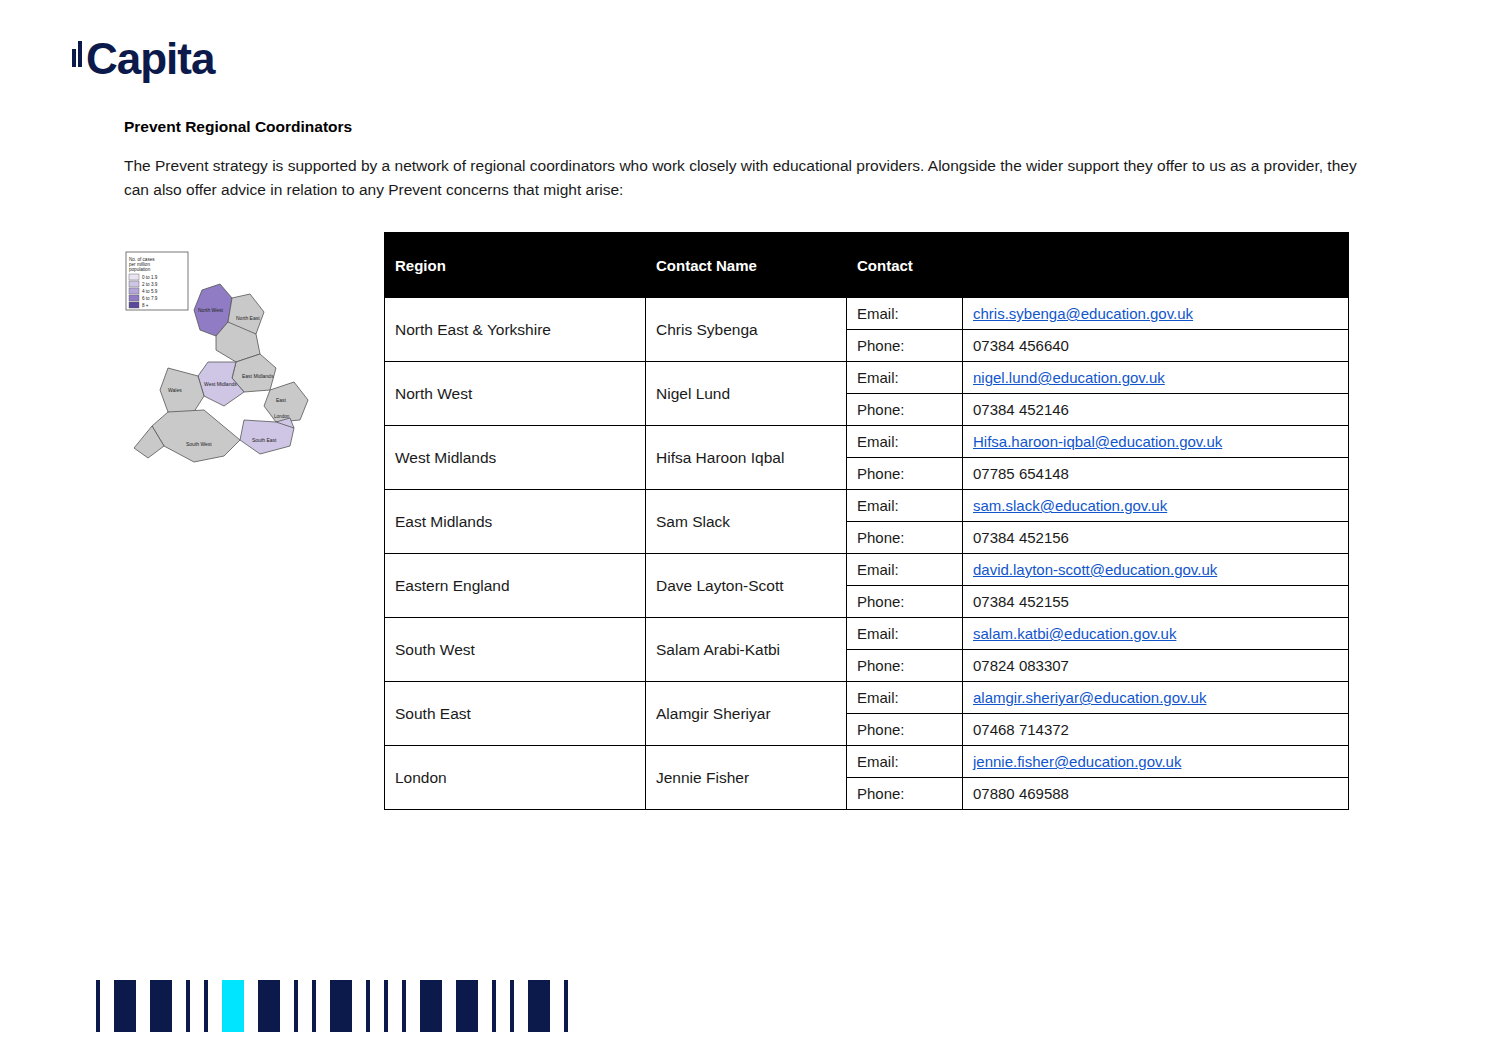Capita
Prevent Regional Coordinators
The Prevent strategy is supported by a network of regional coordinators who work closely with educational providers. Alongside the wider support they offer to us as a provider, they can also offer advice in relation to any Prevent concerns that might arise:
No. of cases per million population 0 to 1.9 2 to 3.9 4 to 5.9 6 to 7.9 8 + North West North East East Midlands West Midlands East Wales London South East South West
| Region | Contact Name | Contact |
| --- | --- | --- |
| North East & Yorkshire | Chris Sybenga | Email: | chris.sybenga@education.gov.uk |
| Phone: | 07384 456640 |
| North West | Nigel Lund | Email: | nigel.lund@education.gov.uk |
| Phone: | 07384 452146 |
| West Midlands | Hifsa Haroon Iqbal | Email: | Hifsa.haroon-iqbal@education.gov.uk |
| Phone: | 07785 654148 |
| East Midlands | Sam Slack | Email: | sam.slack@education.gov.uk |
| Phone: | 07384 452156 |
| Eastern England | Dave Layton-Scott | Email: | david.layton-scott@education.gov.uk |
| Phone: | 07384 452155 |
| South West | Salam Arabi-Katbi | Email: | salam.katbi@education.gov.uk |
| Phone: | 07824 083307 |
| South East | Alamgir Sheriyar | Email: | alamgir.sheriyar@education.gov.uk |
| Phone: | 07468 714372 |
| London | Jennie Fisher | Email: | jennie.fisher@education.gov.uk |
| Phone: | 07880 469588 |